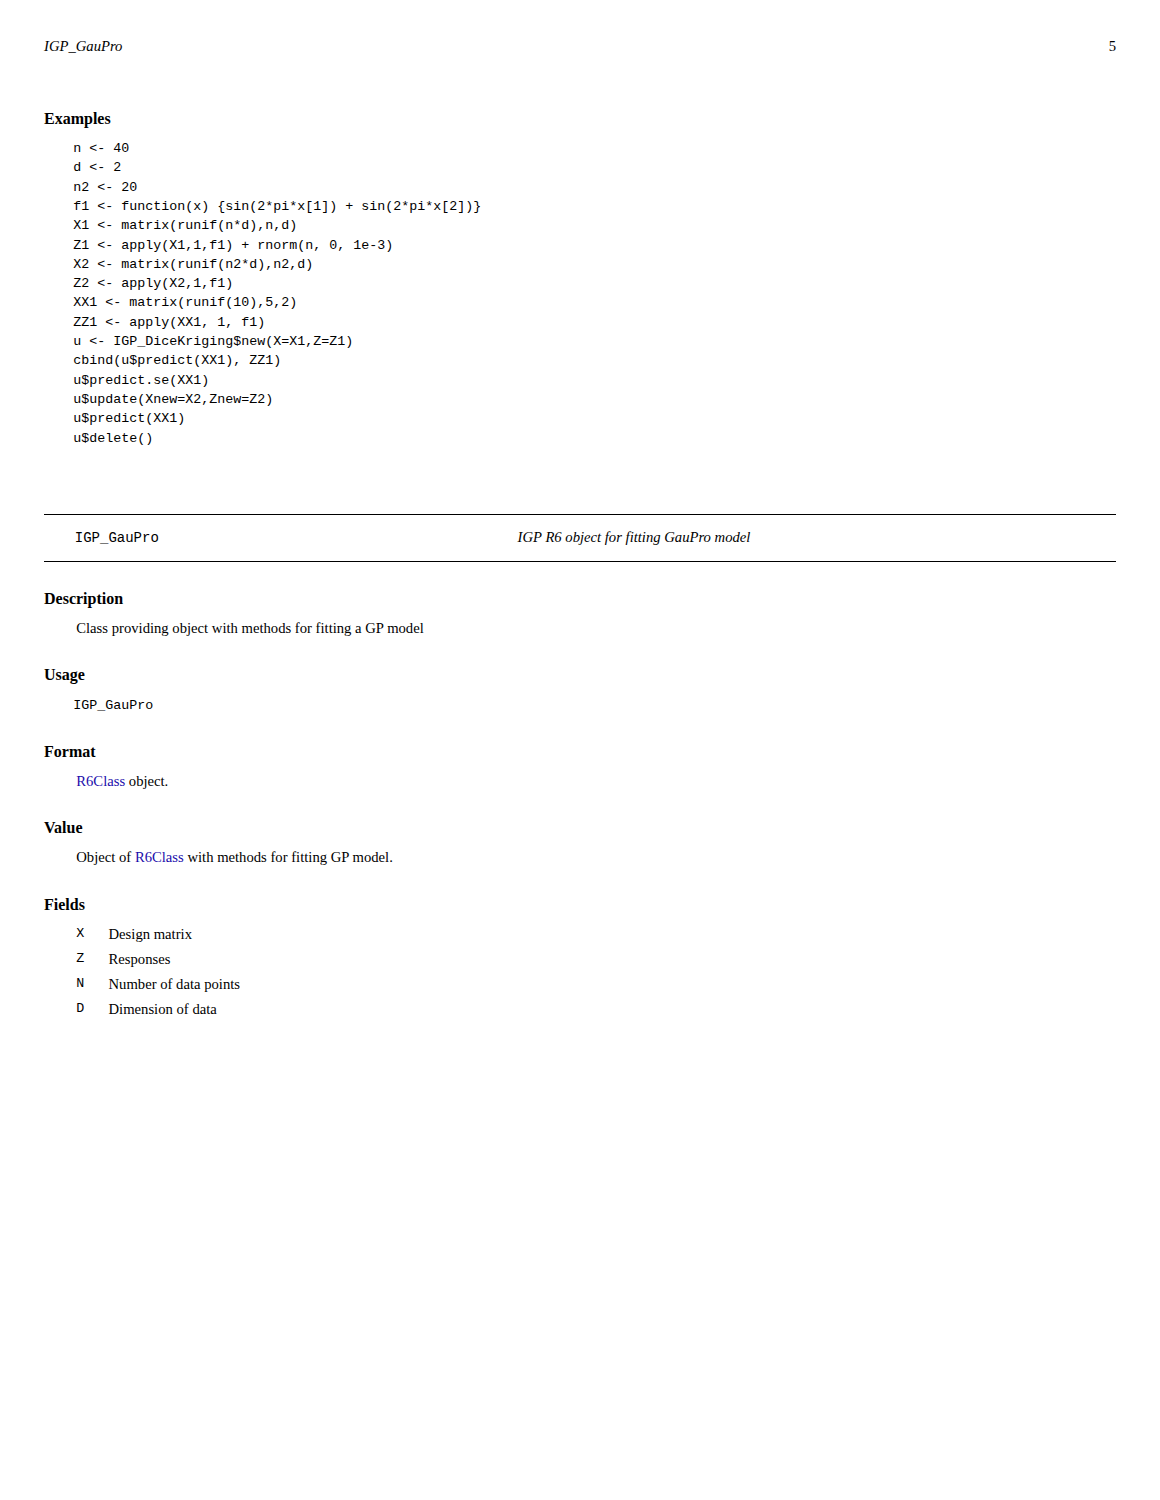IGP_GauPro 5
Examples
n <- 40
d <- 2
n2 <- 20
f1 <- function(x) {sin(2*pi*x[1]) + sin(2*pi*x[2])}
X1 <- matrix(runif(n*d),n,d)
Z1 <- apply(X1,1,f1) + rnorm(n, 0, 1e-3)
X2 <- matrix(runif(n2*d),n2,d)
Z2 <- apply(X2,1,f1)
XX1 <- matrix(runif(10),5,2)
ZZ1 <- apply(XX1, 1, f1)
u <- IGP_DiceKriging$new(X=X1,Z=Z1)
cbind(u$predict(XX1), ZZ1)
u$predict.se(XX1)
u$update(Xnew=X2,Znew=Z2)
u$predict(XX1)
u$delete()
IGP_GauPro IGP R6 object for fitting GauPro model
Description
Class providing object with methods for fitting a GP model
Usage
IGP_GauPro
Format
R6Class object.
Value
Object of R6Class with methods for fitting GP model.
Fields
X
Design matrix
Z
Responses
N
Number of data points
D
Dimension of data